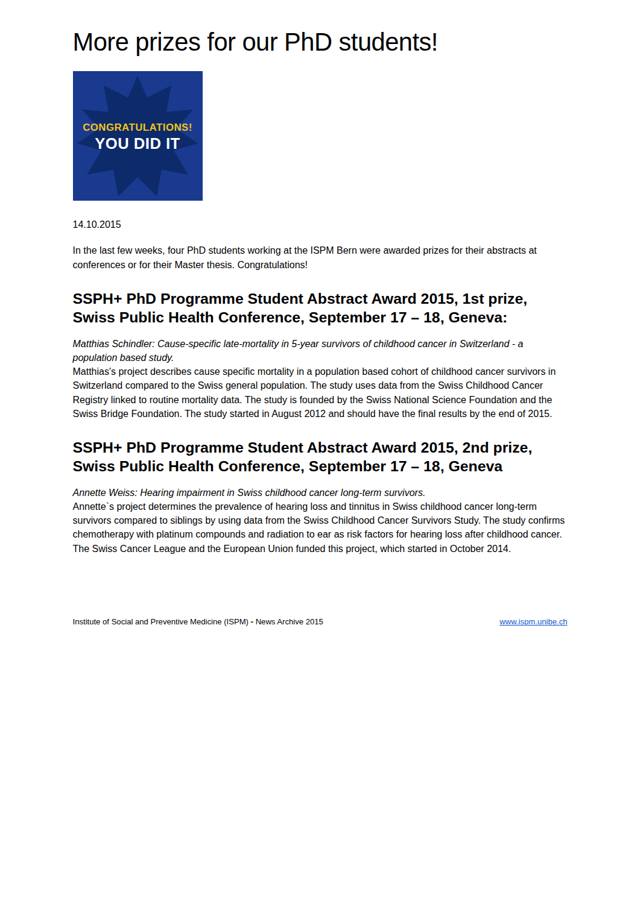More prizes for our PhD students!
CONGRATULATIONS!
YOU DID IT
14.10.2015
In the last few weeks, four PhD students working at the ISPM Bern were awarded prizes for their abstracts at conferences or for their Master thesis. Congratulations!
SSPH+ PhD Programme Student Abstract Award 2015, 1st prize, Swiss Public Health Conference, September 17 – 18, Geneva:
Matthias Schindler: Cause-specific late-mortality in 5-year survivors of childhood cancer in Switzerland - a population based study.
Matthias's project describes cause specific mortality in a population based cohort of childhood cancer survivors in Switzerland compared to the Swiss general population. The study uses data from the Swiss Childhood Cancer Registry linked to routine mortality data. The study is founded by the Swiss National Science Foundation and the Swiss Bridge Foundation. The study started in August 2012 and should have the final results by the end of 2015.
SSPH+ PhD Programme Student Abstract Award 2015, 2nd prize, Swiss Public Health Conference, September 17 – 18, Geneva
Annette Weiss: Hearing impairment in Swiss childhood cancer long-term survivors.
Annette`s project determines the prevalence of hearing loss and tinnitus in Swiss childhood cancer long-term survivors compared to siblings by using data from the Swiss Childhood Cancer Survivors Study. The study confirms chemotherapy with platinum compounds and radiation to ear as risk factors for hearing loss after childhood cancer. The Swiss Cancer League and the European Union funded this project, which started in October 2014.
Institute of Social and Preventive Medicine (ISPM) - News Archive 2015 www.ispm.unibe.ch